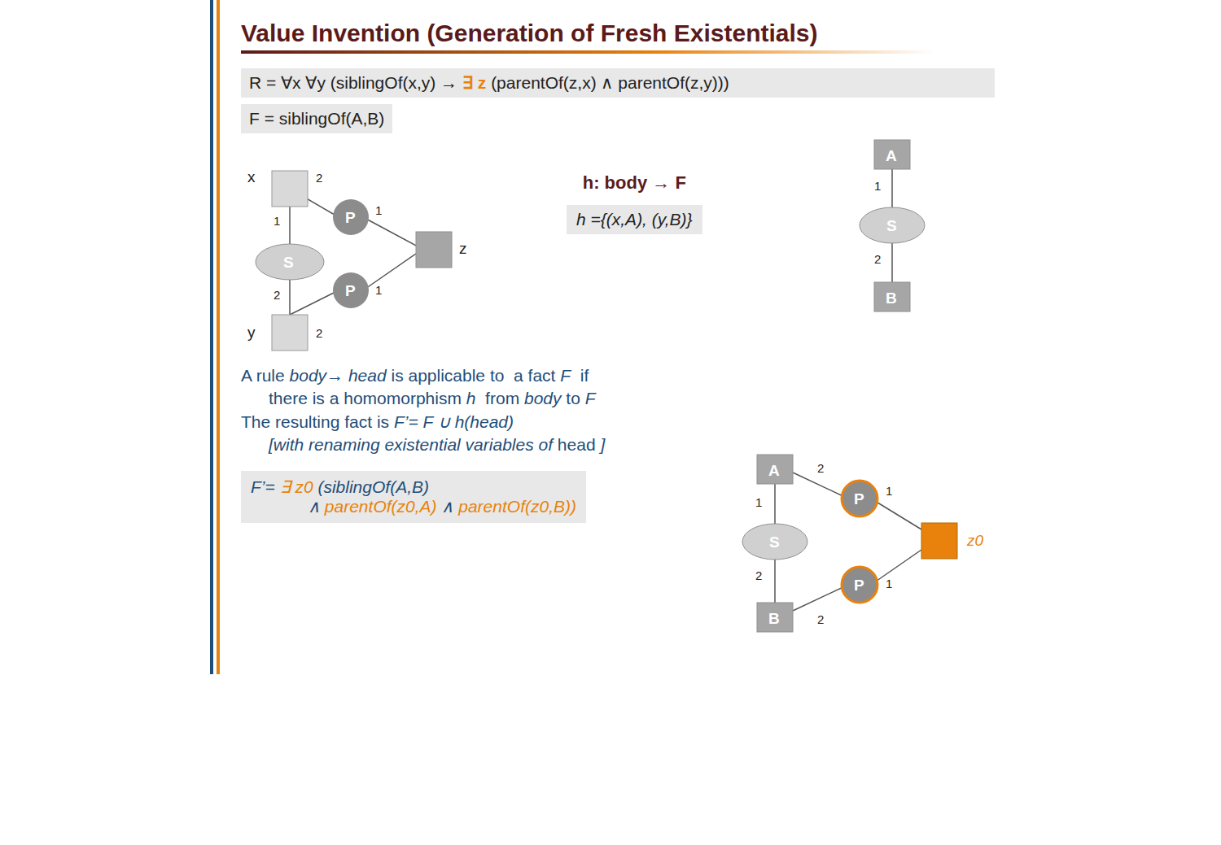Value Invention (Generation of Fresh Existentials)
R = ∀x ∀y (siblingOf(x,y) → ∃ z (parentOf(z,x) ∧ parentOf(z,y)))
F = siblingOf(A,B)
x 1 2 S 2 y 2 P 1 P 1 z
h: body → F
h ={(x,A), (y,B)}
A 1 S 2 B
A rule body→ head is applicable to a fact F if there is a homomorphism h from body to F The resulting fact is F’= F ∪ h(head) [with renaming existential variables of head ]
F’= ∃ z0 (siblingOf(A,B)
∧ parentOf(z0,A) ∧ parentOf(z0,B))
A 1 2 S 2 B 2 P 1 P 1 z0